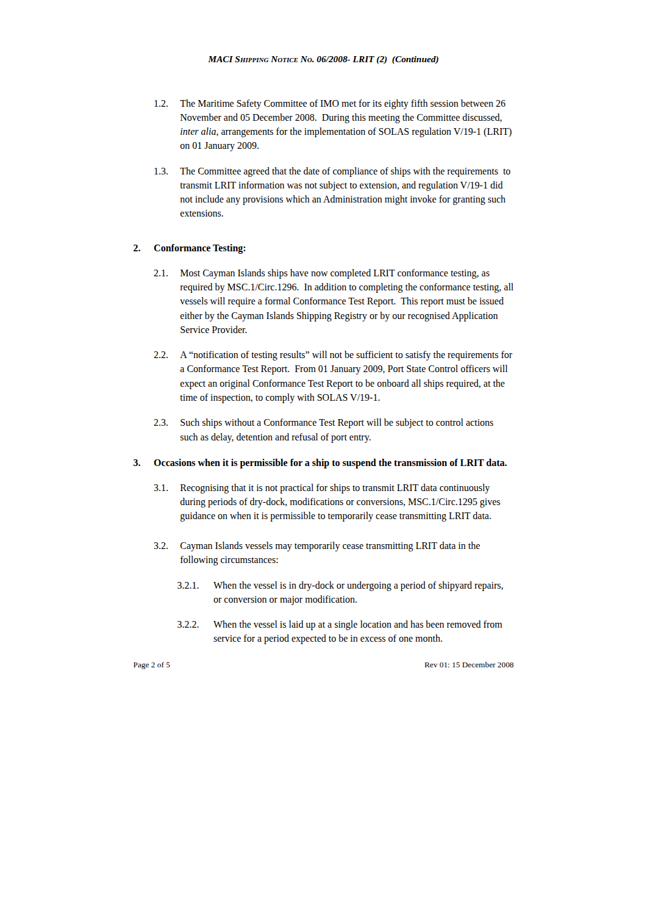MACI Shipping Notice No. 06/2008- LRIT (2) (Continued)
1.2.
The Maritime Safety Committee of IMO met for its eighty fifth session between 26 November and 05 December 2008. During this meeting the Committee discussed, inter alia, arrangements for the implementation of SOLAS regulation V/19-1 (LRIT) on 01 January 2009.
1.3.
The Committee agreed that the date of compliance of ships with the requirements to transmit LRIT information was not subject to extension, and regulation V/19-1 did not include any provisions which an Administration might invoke for granting such extensions.
2.
Conformance Testing:
2.1.
Most Cayman Islands ships have now completed LRIT conformance testing, as required by MSC.1/Circ.1296. In addition to completing the conformance testing, all vessels will require a formal Conformance Test Report. This report must be issued either by the Cayman Islands Shipping Registry or by our recognised Application Service Provider.
2.2.
A “notification of testing results” will not be sufficient to satisfy the requirements for a Conformance Test Report. From 01 January 2009, Port State Control officers will expect an original Conformance Test Report to be onboard all ships required, at the time of inspection, to comply with SOLAS V/19-1.
2.3.
Such ships without a Conformance Test Report will be subject to control actions such as delay, detention and refusal of port entry.
3.
Occasions when it is permissible for a ship to suspend the transmission of LRIT data.
3.1.
Recognising that it is not practical for ships to transmit LRIT data continuously during periods of dry-dock, modifications or conversions, MSC.1/Circ.1295 gives guidance on when it is permissible to temporarily cease transmitting LRIT data.
3.2.
Cayman Islands vessels may temporarily cease transmitting LRIT data in the following circumstances:
3.2.1.
When the vessel is in dry-dock or undergoing a period of shipyard repairs, or conversion or major modification.
3.2.2.
When the vessel is laid up at a single location and has been removed from service for a period expected to be in excess of one month.
Page 2 of 5 Rev 01: 15 December 2008